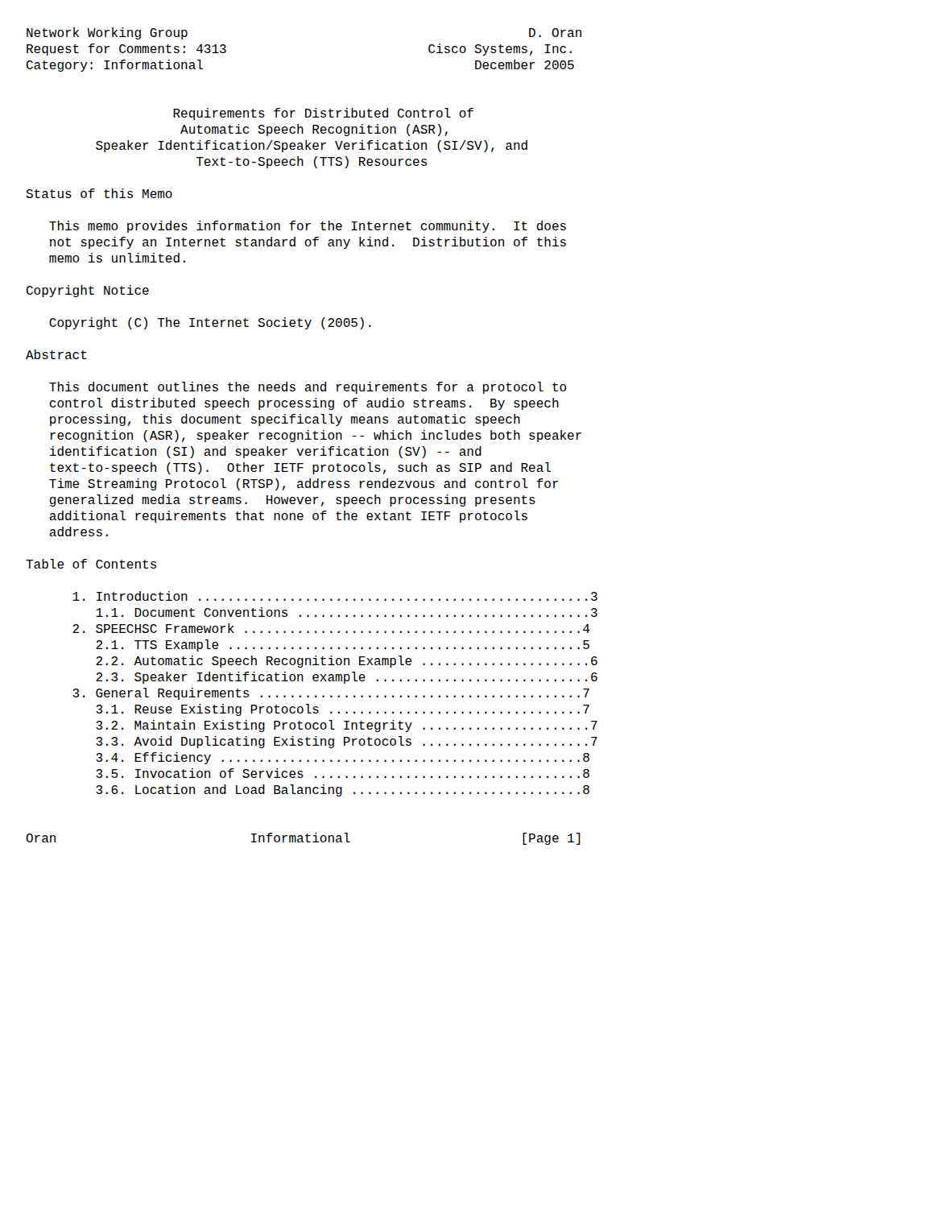Network Working Group                                            D. Oran
Request for Comments: 4313                          Cisco Systems, Inc.
Category: Informational                                   December 2005


                   Requirements for Distributed Control of
                    Automatic Speech Recognition (ASR),
         Speaker Identification/Speaker Verification (SI/SV), and
                      Text-to-Speech (TTS) Resources

Status of this Memo

   This memo provides information for the Internet community.  It does
   not specify an Internet standard of any kind.  Distribution of this
   memo is unlimited.

Copyright Notice

   Copyright (C) The Internet Society (2005).

Abstract

   This document outlines the needs and requirements for a protocol to
   control distributed speech processing of audio streams.  By speech
   processing, this document specifically means automatic speech
   recognition (ASR), speaker recognition -- which includes both speaker
   identification (SI) and speaker verification (SV) -- and
   text-to-speech (TTS).  Other IETF protocols, such as SIP and Real
   Time Streaming Protocol (RTSP), address rendezvous and control for
   generalized media streams.  However, speech processing presents
   additional requirements that none of the extant IETF protocols
   address.

Table of Contents

      1. Introduction ...................................................3
         1.1. Document Conventions ......................................3
      2. SPEECHSC Framework ............................................4
         2.1. TTS Example ..............................................5
         2.2. Automatic Speech Recognition Example ......................6
         2.3. Speaker Identification example ............................6
      3. General Requirements ..........................................7
         3.1. Reuse Existing Protocols .................................7
         3.2. Maintain Existing Protocol Integrity ......................7
         3.3. Avoid Duplicating Existing Protocols ......................7
         3.4. Efficiency ...............................................8
         3.5. Invocation of Services ...................................8
         3.6. Location and Load Balancing ..............................8


Oran                         Informational                      [Page 1]